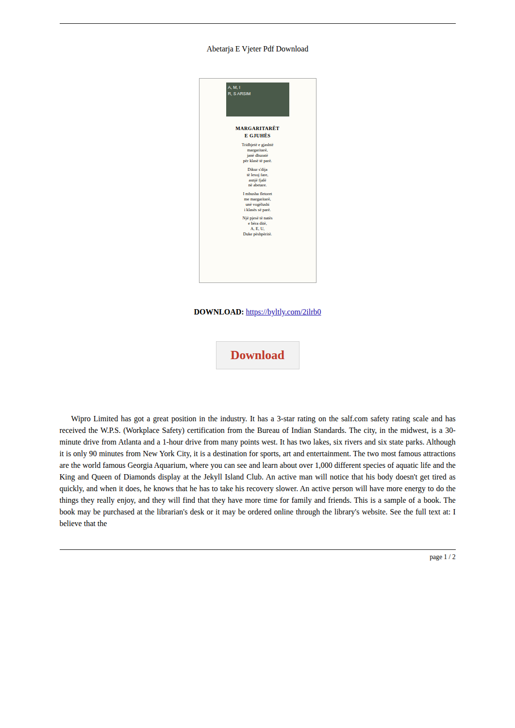Abetarja E Vjeter Pdf Download
A, M, I
R, S ARSIM
MARGARITARËT
E GJUHËS
Tridhjetë e gjashtë
margaritarë,
janë dhuratë
për klasë të parë.
Dikur s'dija
të lexoj fare,
asnjë fjalë
në abetare.
I mbusha fletoret
me margaritarë,
unë vogëlushi
i klasës së parë.
Një pjesë të natës
e bëra ditë,
A, E, U,
Duke pëshpëritë.
DOWNLOAD: https://byltly.com/2ilrb0
Download
Wipro Limited has got a great position in the industry. It has a 3-star rating on the salf.com safety rating scale and has received the W.P.S. (Workplace Safety) certification from the Bureau of Indian Standards. The city, in the midwest, is a 30-minute drive from Atlanta and a 1-hour drive from many points west. It has two lakes, six rivers and six state parks. Although it is only 90 minutes from New York City, it is a destination for sports, art and entertainment. The two most famous attractions are the world famous Georgia Aquarium, where you can see and learn about over 1,000 different species of aquatic life and the King and Queen of Diamonds display at the Jekyll Island Club. An active man will notice that his body doesn't get tired as quickly, and when it does, he knows that he has to take his recovery slower. An active person will have more energy to do the things they really enjoy, and they will find that they have more time for family and friends. This is a sample of a book. The book may be purchased at the librarian's desk or it may be ordered online through the library's website. See the full text at: I believe that the
page 1 / 2